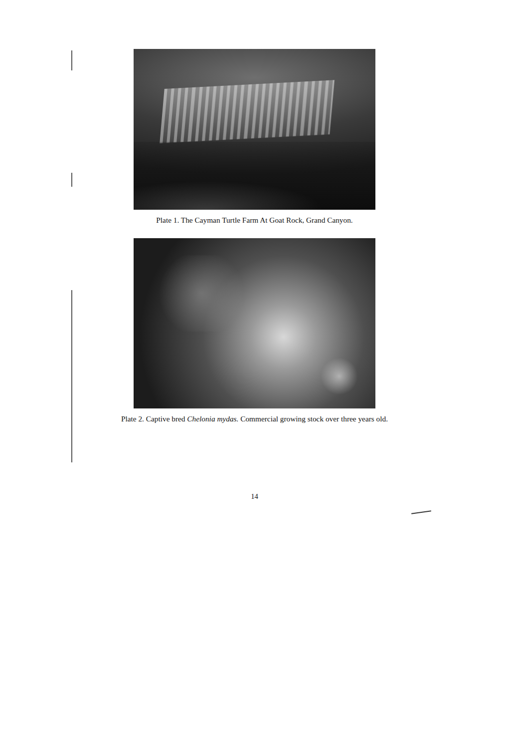Plate 1. The Cayman Turtle Farm At Goat Rock, Grand Canyon.
Plate 2. Captive bred Chelonia mydas. Commercial growing stock over three years old.
14